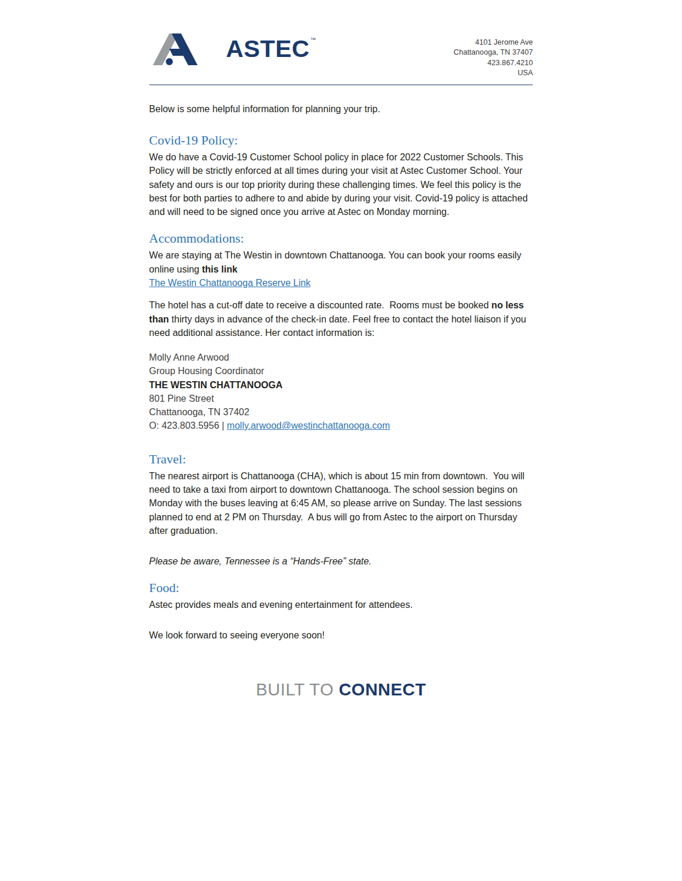ASTEC™
4101 Jerome Ave
Chattanooga, TN 37407
423.867.4210
USA
Below is some helpful information for planning your trip.
Covid-19 Policy:
We do have a Covid-19 Customer School policy in place for 2022 Customer Schools. This Policy will be strictly enforced at all times during your visit at Astec Customer School. Your safety and ours is our top priority during these challenging times. We feel this policy is the best for both parties to adhere to and abide by during your visit. Covid-19 policy is attached and will need to be signed once you arrive at Astec on Monday morning.
Accommodations:
We are staying at The Westin in downtown Chattanooga. You can book your rooms easily online using this link
The Westin Chattanooga Reserve Link
The hotel has a cut-off date to receive a discounted rate. Rooms must be booked no less than thirty days in advance of the check-in date. Feel free to contact the hotel liaison if you need additional assistance. Her contact information is:
Molly Anne Arwood
Group Housing Coordinator
THE WESTIN CHATTANOOGA
801 Pine Street
Chattanooga, TN 37402
O: 423.803.5956 | molly.arwood@westinchattanooga.com
Travel:
The nearest airport is Chattanooga (CHA), which is about 15 min from downtown. You will need to take a taxi from airport to downtown Chattanooga. The school session begins on Monday with the buses leaving at 6:45 AM, so please arrive on Sunday. The last sessions planned to end at 2 PM on Thursday. A bus will go from Astec to the airport on Thursday after graduation.
Please be aware, Tennessee is a “Hands-Free” state.
Food:
Astec provides meals and evening entertainment for attendees.
We look forward to seeing everyone soon!
BUILT TO CONNECT